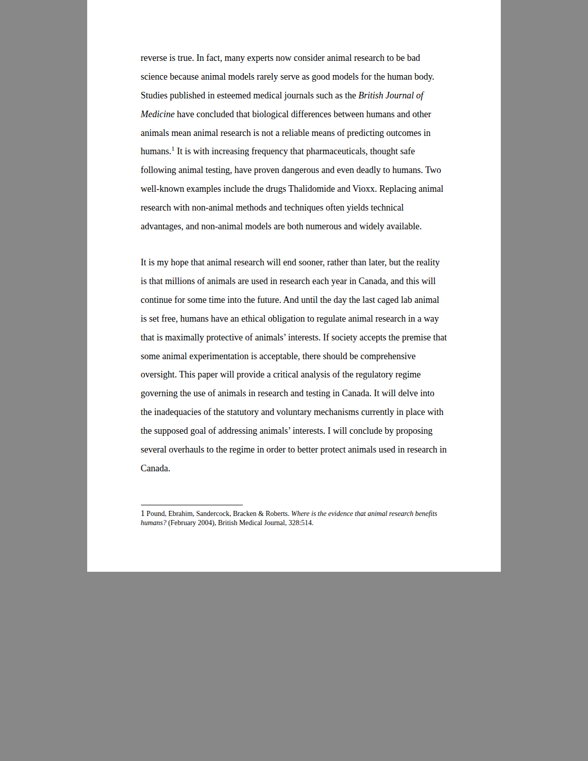reverse is true. In fact, many experts now consider animal research to be bad science because animal models rarely serve as good models for the human body. Studies published in esteemed medical journals such as the British Journal of Medicine have concluded that biological differences between humans and other animals mean animal research is not a reliable means of predicting outcomes in humans.1 It is with increasing frequency that pharmaceuticals, thought safe following animal testing, have proven dangerous and even deadly to humans. Two well-known examples include the drugs Thalidomide and Vioxx. Replacing animal research with non-animal methods and techniques often yields technical advantages, and non-animal models are both numerous and widely available.
It is my hope that animal research will end sooner, rather than later, but the reality is that millions of animals are used in research each year in Canada, and this will continue for some time into the future. And until the day the last caged lab animal is set free, humans have an ethical obligation to regulate animal research in a way that is maximally protective of animals’ interests. If society accepts the premise that some animal experimentation is acceptable, there should be comprehensive oversight. This paper will provide a critical analysis of the regulatory regime governing the use of animals in research and testing in Canada. It will delve into the inadequacies of the statutory and voluntary mechanisms currently in place with the supposed goal of addressing animals’ interests. I will conclude by proposing several overhauls to the regime in order to better protect animals used in research in Canada.
1 Pound, Ebrahim, Sandercock, Bracken & Roberts. Where is the evidence that animal research benefits humans? (February 2004), British Medical Journal, 328:514.